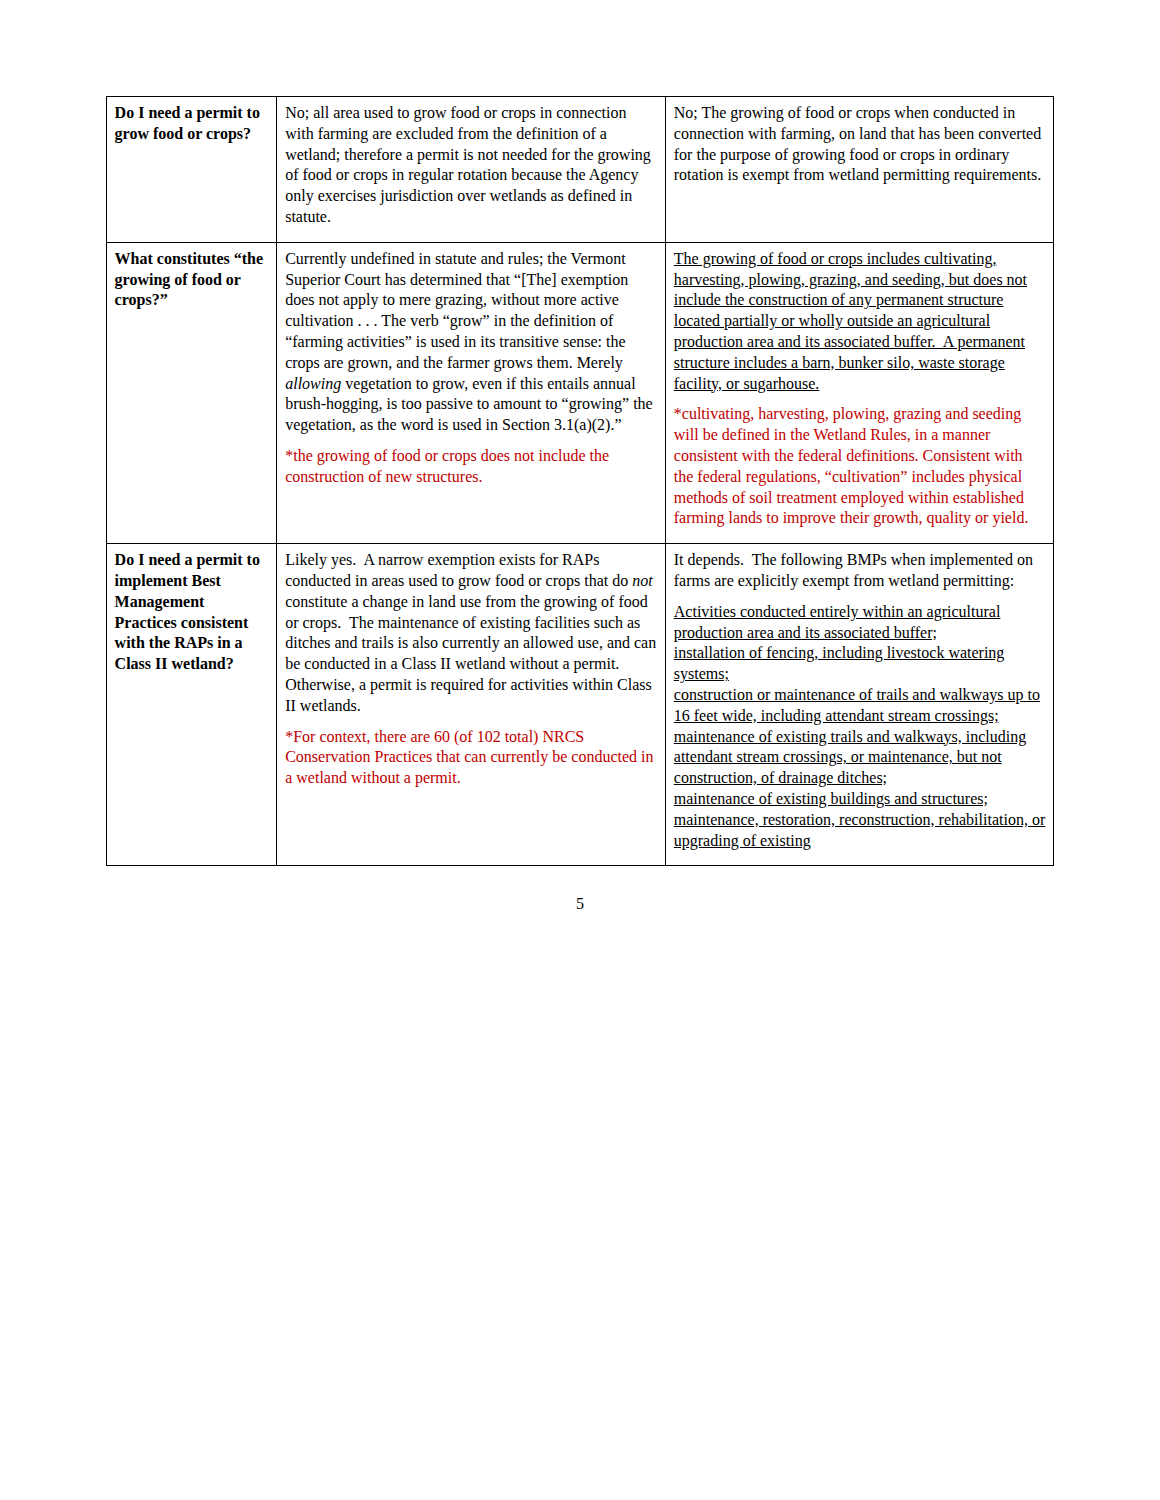| Do I need a permit to grow food or crops? | No; all area used to grow food or crops in connection with farming are excluded from the definition of a wetland; therefore a permit is not needed for the growing of food or crops in regular rotation because the Agency only exercises jurisdiction over wetlands as defined in statute. | No; The growing of food or crops when conducted in connection with farming, on land that has been converted for the purpose of growing food or crops in ordinary rotation is exempt from wetland permitting requirements. |
| What constitutes “the growing of food or crops?” | Currently undefined in statute and rules; the Vermont Superior Court has determined that “[The] exemption does not apply to mere grazing, without more active cultivation . . . The verb “grow” in the definition of “farming activities” is used in its transitive sense: the crops are grown, and the farmer grows them. Merely allowing vegetation to grow, even if this entails annual brush-hogging, is too passive to amount to “growing” the vegetation, as the word is used in Section 3.1(a)(2).” *the growing of food or crops does not include the construction of new structures. | The growing of food or crops includes cultivating, harvesting, plowing, grazing, and seeding, but does not include the construction of any permanent structure located partially or wholly outside an agricultural production area and its associated buffer. A permanent structure includes a barn, bunker silo, waste storage facility, or sugarhouse. *cultivating, harvesting, plowing, grazing and seeding will be defined in the Wetland Rules, in a manner consistent with the federal definitions. Consistent with the federal regulations, “cultivation” includes physical methods of soil treatment employed within established farming lands to improve their growth, quality or yield. |
| Do I need a permit to implement Best Management Practices consistent with the RAPs in a Class II wetland? | Likely yes. A narrow exemption exists for RAPs conducted in areas used to grow food or crops that do not constitute a change in land use from the growing of food or crops. The maintenance of existing facilities such as ditches and trails is also currently an allowed use, and can be conducted in a Class II wetland without a permit. Otherwise, a permit is required for activities within Class II wetlands. *For context, there are 60 (of 102 total) NRCS Conservation Practices that can currently be conducted in a wetland without a permit. | It depends. The following BMPs when implemented on farms are explicitly exempt from wetland permitting: Activities conducted entirely within an agricultural production area and its associated buffer; installation of fencing, including livestock watering systems; construction or maintenance of trails and walkways up to 16 feet wide, including attendant stream crossings; maintenance of existing trails and walkways, including attendant stream crossings, or maintenance, but not construction, of drainage ditches; maintenance of existing buildings and structures; maintenance, restoration, reconstruction, rehabilitation, or upgrading of existing |
5